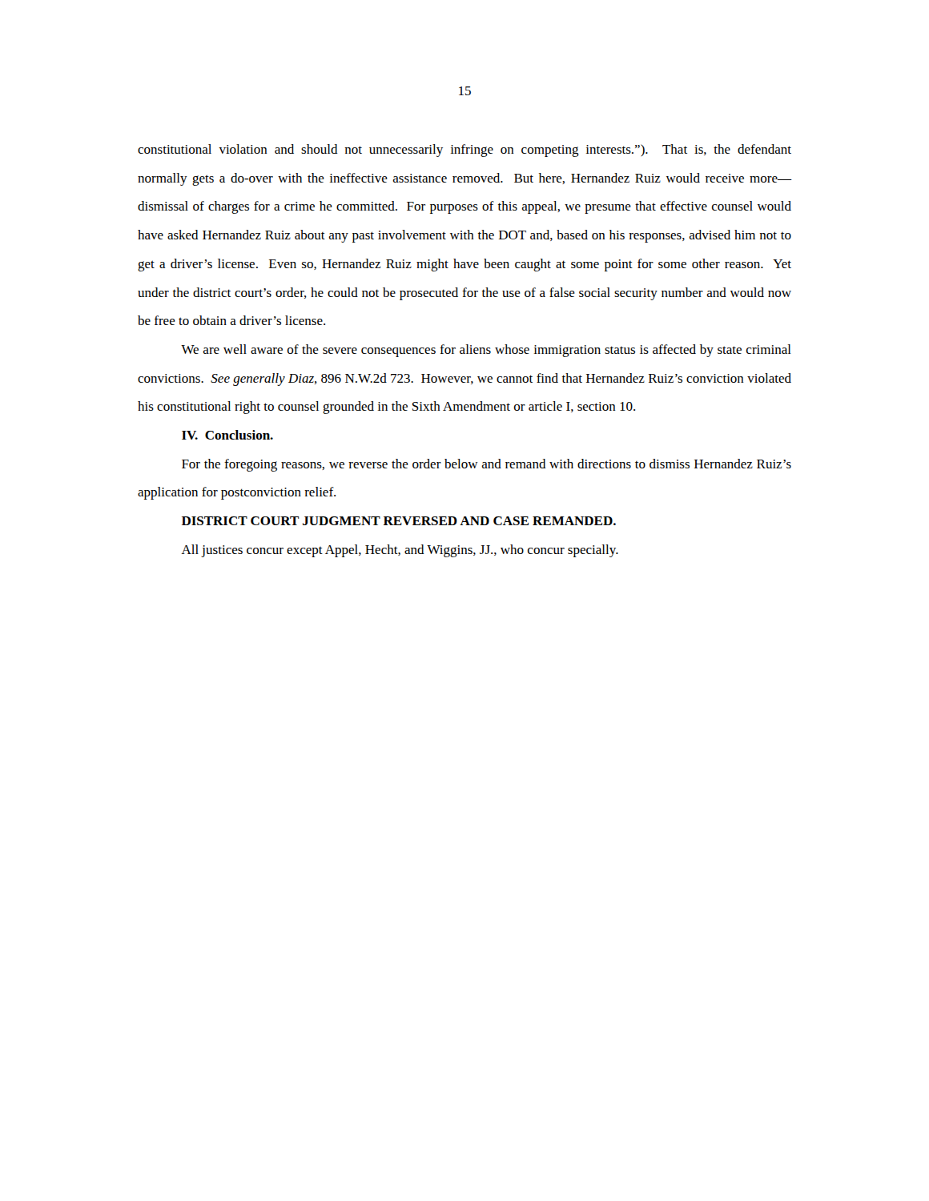15
constitutional violation and should not unnecessarily infringe on competing interests.”). That is, the defendant normally gets a do-over with the ineffective assistance removed. But here, Hernandez Ruiz would receive more—dismissal of charges for a crime he committed. For purposes of this appeal, we presume that effective counsel would have asked Hernandez Ruiz about any past involvement with the DOT and, based on his responses, advised him not to get a driver’s license. Even so, Hernandez Ruiz might have been caught at some point for some other reason. Yet under the district court’s order, he could not be prosecuted for the use of a false social security number and would now be free to obtain a driver’s license.
We are well aware of the severe consequences for aliens whose immigration status is affected by state criminal convictions. See generally Diaz, 896 N.W.2d 723. However, we cannot find that Hernandez Ruiz’s conviction violated his constitutional right to counsel grounded in the Sixth Amendment or article I, section 10.
IV. Conclusion.
For the foregoing reasons, we reverse the order below and remand with directions to dismiss Hernandez Ruiz’s application for postconviction relief.
DISTRICT COURT JUDGMENT REVERSED AND CASE REMANDED.
All justices concur except Appel, Hecht, and Wiggins, JJ., who concur specially.